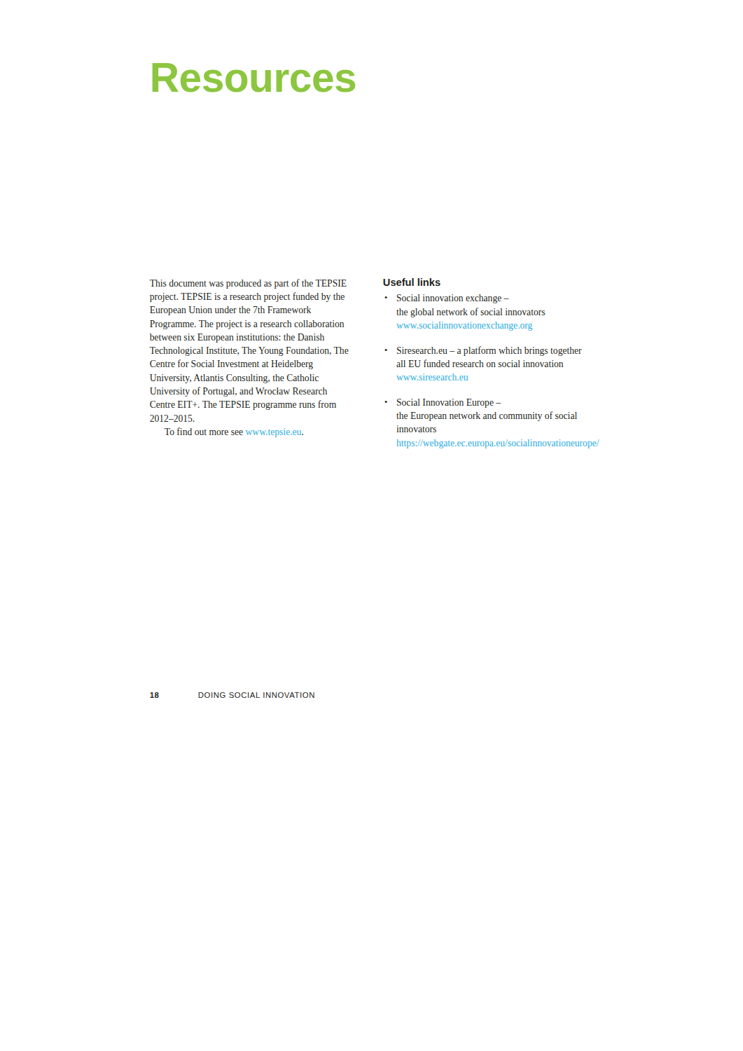Resources
This document was produced as part of the TEPSIE project. TEPSIE is a research project funded by the European Union under the 7th Framework Programme. The project is a research collaboration between six European institutions: the Danish Technological Institute, The Young Foundation, The Centre for Social Investment at Heidelberg University, Atlantis Consulting, the Catholic University of Portugal, and Wrocław Research Centre EIT+. The TEPSIE programme runs from 2012–2015.
To find out more see www.tepsie.eu.
Useful links
Social innovation exchange –
the global network of social innovators
www.socialinnovationexchange.org
Siresearch.eu – a platform which brings together all EU funded research on social innovation www.siresearch.eu
Social Innovation Europe –
the European network and community of social innovators https://webgate.ec.europa.eu/socialinnovationeurope/
18 Doing Social Innovation